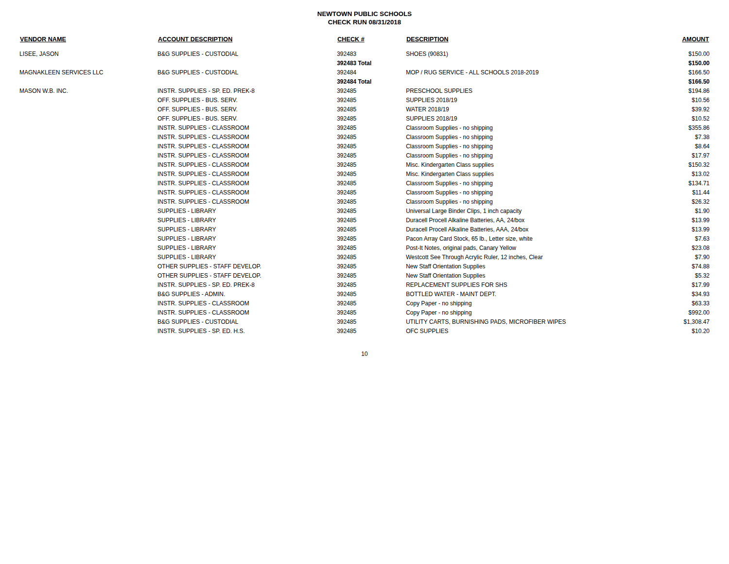NEWTOWN PUBLIC SCHOOLS
CHECK RUN 08/31/2018
| VENDOR NAME | ACCOUNT DESCRIPTION | CHECK # | DESCRIPTION | AMOUNT |
| --- | --- | --- | --- | --- |
| LISEE, JASON | B&G SUPPLIES - CUSTODIAL | 392483 | SHOES (90831) | $150.00 |
| | | 392483 Total | | $150.00 |
| MAGNAKLEEN SERVICES LLC | B&G SUPPLIES - CUSTODIAL | 392484 | MOP / RUG SERVICE - ALL SCHOOLS 2018-2019 | $166.50 |
| | | 392484 Total | | $166.50 |
| MASON W.B. INC. | INSTR. SUPPLIES - SP. ED. PREK-8 | 392485 | PRESCHOOL SUPPLIES | $194.86 |
| | OFF. SUPPLIES - BUS. SERV. | 392485 | SUPPLIES 2018/19 | $10.56 |
| | OFF. SUPPLIES - BUS. SERV. | 392485 | WATER 2018/19 | $39.92 |
| | OFF. SUPPLIES - BUS. SERV. | 392485 | SUPPLIES 2018/19 | $10.52 |
| | INSTR. SUPPLIES - CLASSROOM | 392485 | Classroom Supplies - no shipping | $355.86 |
| | INSTR. SUPPLIES - CLASSROOM | 392485 | Classroom Supplies - no shipping | $7.38 |
| | INSTR. SUPPLIES - CLASSROOM | 392485 | Classroom Supplies - no shipping | $8.64 |
| | INSTR. SUPPLIES - CLASSROOM | 392485 | Classroom Supplies - no shipping | $17.97 |
| | INSTR. SUPPLIES - CLASSROOM | 392485 | Misc. Kindergarten Class supplies | $150.32 |
| | INSTR. SUPPLIES - CLASSROOM | 392485 | Misc. Kindergarten Class supplies | $13.02 |
| | INSTR. SUPPLIES - CLASSROOM | 392485 | Classroom Supplies - no shipping | $134.71 |
| | INSTR. SUPPLIES - CLASSROOM | 392485 | Classroom Supplies - no shipping | $11.44 |
| | INSTR. SUPPLIES - CLASSROOM | 392485 | Classroom Supplies - no shipping | $26.32 |
| | SUPPLIES - LIBRARY | 392485 | Universal Large Binder Clips, 1 inch capacity | $1.90 |
| | SUPPLIES - LIBRARY | 392485 | Duracell Procell Alkaline Batteries, AA, 24/box | $13.99 |
| | SUPPLIES - LIBRARY | 392485 | Duracell Procell Alkaline Batteries, AAA, 24/box | $13.99 |
| | SUPPLIES - LIBRARY | 392485 | Pacon Array Card Stock, 65 lb., Letter size, white | $7.63 |
| | SUPPLIES - LIBRARY | 392485 | Post-It Notes, original pads, Canary Yellow | $23.08 |
| | SUPPLIES - LIBRARY | 392485 | Westcott See Through Acrylic Ruler, 12 inches, Clear | $7.90 |
| | OTHER SUPPLIES - STAFF DEVELOP. | 392485 | New Staff Orientation Supplies | $74.88 |
| | OTHER SUPPLIES - STAFF DEVELOP. | 392485 | New Staff Orientation Supplies | $5.32 |
| | INSTR. SUPPLIES - SP. ED. PREK-8 | 392485 | REPLACEMENT SUPPLIES FOR SHS | $17.99 |
| | B&G SUPPLIES - ADMIN. | 392485 | BOTTLED WATER - MAINT DEPT. | $34.93 |
| | INSTR. SUPPLIES - CLASSROOM | 392485 | Copy Paper - no shipping | $63.33 |
| | INSTR. SUPPLIES - CLASSROOM | 392485 | Copy Paper - no shipping | $992.00 |
| | B&G SUPPLIES - CUSTODIAL | 392485 | UTILITY CARTS, BURNISHING PADS, MICROFIBER WIPES | $1,308.47 |
| | INSTR. SUPPLIES - SP. ED. H.S. | 392485 | OFC SUPPLIES | $10.20 |
10